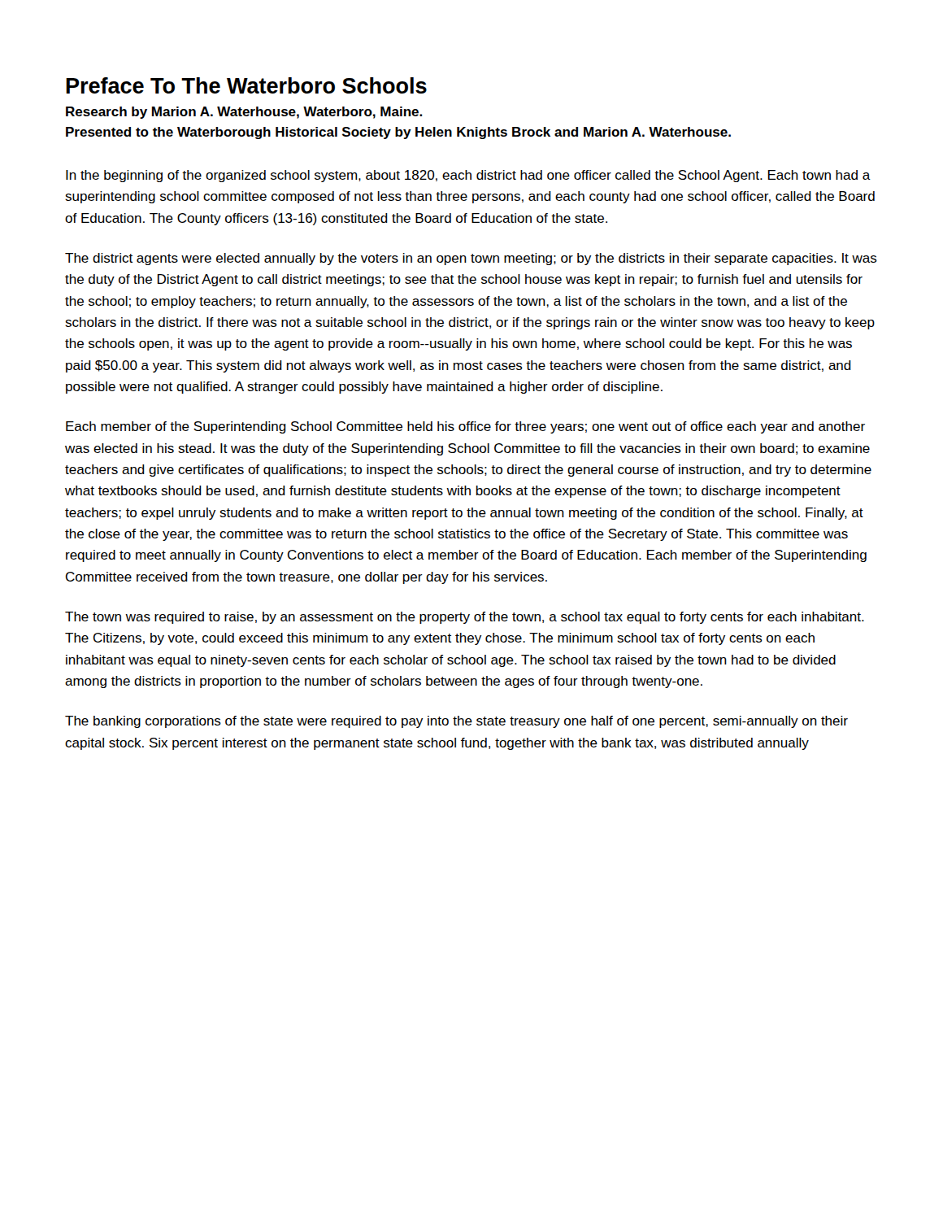Preface To The Waterboro Schools
Research by Marion A. Waterhouse, Waterboro, Maine.
Presented to the Waterborough Historical Society by Helen Knights Brock and Marion A. Waterhouse.
In the beginning of the organized school system, about 1820, each district had one officer called the School Agent. Each town had a superintending school committee composed of not less than three persons, and each county had one school officer, called the Board of Education. The County officers (13-16) constituted the Board of Education of the state.
The district agents were elected annually by the voters in an open town meeting; or by the districts in their separate capacities. It was the duty of the District Agent to call district meetings; to see that the school house was kept in repair; to furnish fuel and utensils for the school; to employ teachers; to return annually, to the assessors of the town, a list of the scholars in the town, and a list of the scholars in the district. If there was not a suitable school in the district, or if the springs rain or the winter snow was too heavy to keep the schools open, it was up to the agent to provide a room--usually in his own home, where school could be kept. For this he was paid $50.00 a year. This system did not always work well, as in most cases the teachers were chosen from the same district, and possible were not qualified. A stranger could possibly have maintained a higher order of discipline.
Each member of the Superintending School Committee held his office for three years; one went out of office each year and another was elected in his stead. It was the duty of the Superintending School Committee to fill the vacancies in their own board; to examine teachers and give certificates of qualifications; to inspect the schools; to direct the general course of instruction, and try to determine what textbooks should be used, and furnish destitute students with books at the expense of the town; to discharge incompetent teachers; to expel unruly students and to make a written report to the annual town meeting of the condition of the school. Finally, at the close of the year, the committee was to return the school statistics to the office of the Secretary of State. This committee was required to meet annually in County Conventions to elect a member of the Board of Education. Each member of the Superintending Committee received from the town treasure, one dollar per day for his services.
The town was required to raise, by an assessment on the property of the town, a school tax equal to forty cents for each inhabitant. The Citizens, by vote, could exceed this minimum to any extent they chose. The minimum school tax of forty cents on each inhabitant was equal to ninety-seven cents for each scholar of school age. The school tax raised by the town had to be divided among the districts in proportion to the number of scholars between the ages of four through twenty-one.
The banking corporations of the state were required to pay into the state treasury one half of one percent, semi-annually on their capital stock. Six percent interest on the permanent state school fund, together with the bank tax, was distributed annually